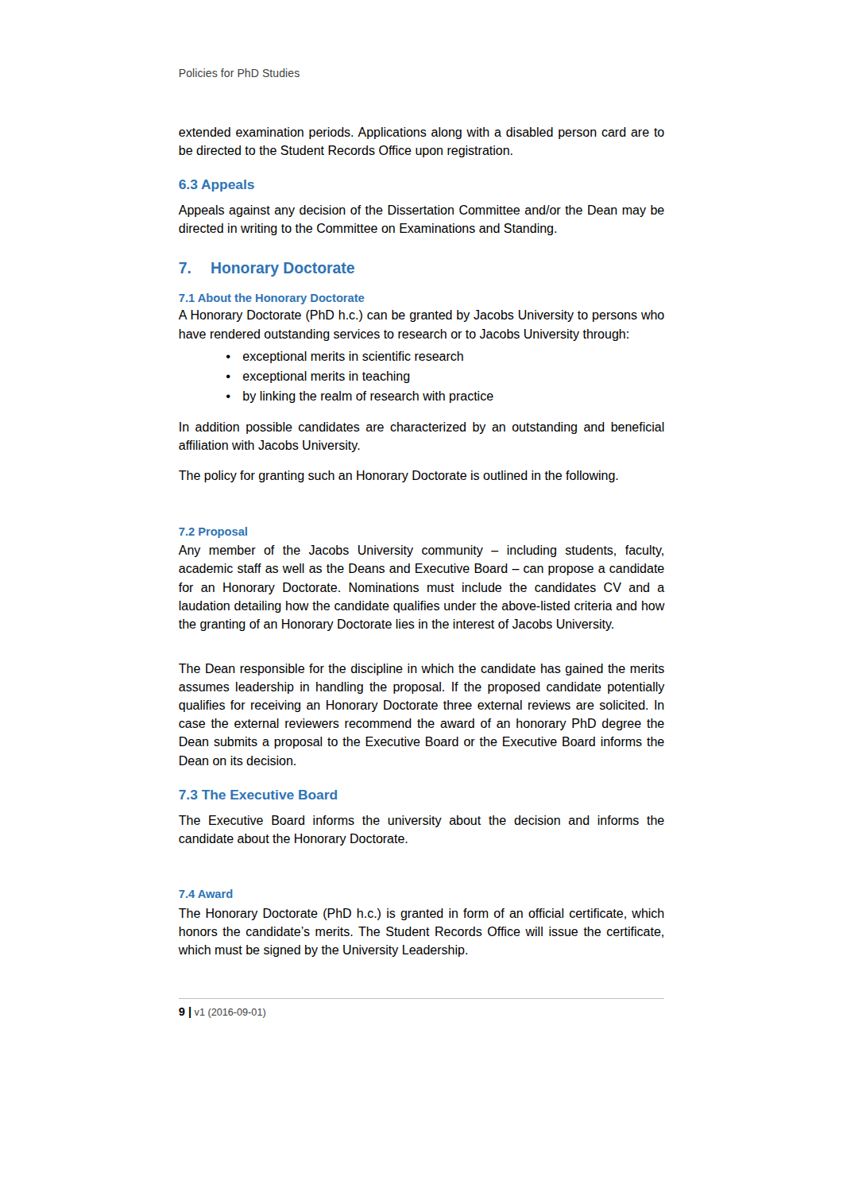Policies for PhD Studies
extended examination periods. Applications along with a disabled person card are to be directed to the Student Records Office upon registration.
6.3 Appeals
Appeals against any decision of the Dissertation Committee and/or the Dean may be directed in writing to the Committee on Examinations and Standing.
7. Honorary Doctorate
7.1 About the Honorary Doctorate
A Honorary Doctorate (PhD h.c.) can be granted by Jacobs University to persons who have rendered outstanding services to research or to Jacobs University through:
exceptional merits in scientific research
exceptional merits in teaching
by linking the realm of research with practice
In addition possible candidates are characterized by an outstanding and beneficial affiliation with Jacobs University.
The policy for granting such an Honorary Doctorate is outlined in the following.
7.2 Proposal
Any member of the Jacobs University community – including students, faculty, academic staff as well as the Deans and Executive Board – can propose a candidate for an Honorary Doctorate. Nominations must include the candidates CV and a laudation detailing how the candidate qualifies under the above-listed criteria and how the granting of an Honorary Doctorate lies in the interest of Jacobs University.
The Dean responsible for the discipline in which the candidate has gained the merits assumes leadership in handling the proposal. If the proposed candidate potentially qualifies for receiving an Honorary Doctorate three external reviews are solicited. In case the external reviewers recommend the award of an honorary PhD degree the Dean submits a proposal to the Executive Board or the Executive Board informs the Dean on its decision.
7.3 The Executive Board
The Executive Board informs the university about the decision and informs the candidate about the Honorary Doctorate.
7.4 Award
The Honorary Doctorate (PhD h.c.) is granted in form of an official certificate, which honors the candidate’s merits. The Student Records Office will issue the certificate, which must be signed by the University Leadership.
9 | v1 (2016-09-01)